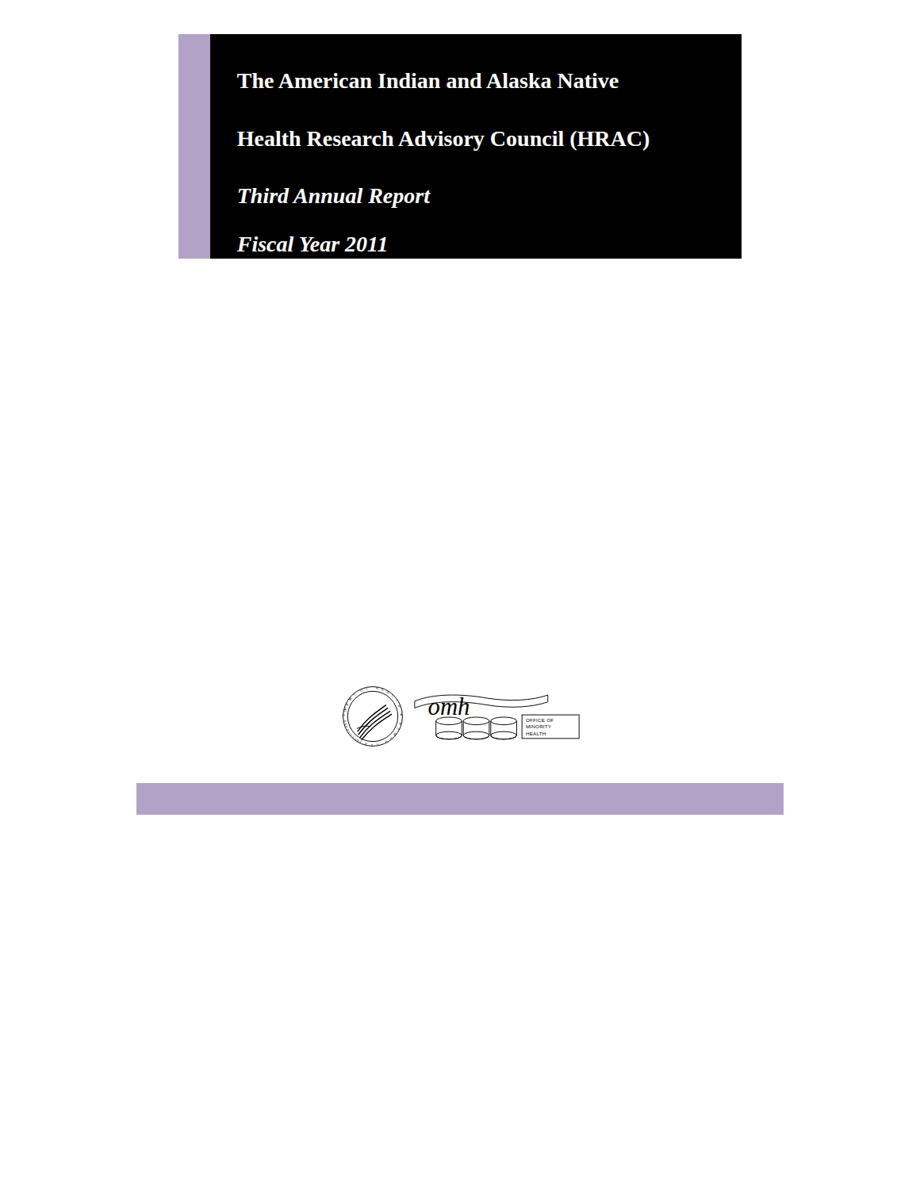The American Indian and Alaska Native
Health Research Advisory Council (HRAC)
Third Annual Report
Fiscal Year 2011
seal D E P A R T M E N T O F H E A L T H & H U M A N S E R V I C E S · U S A omh OFFICE OF MINORITY HEALTH